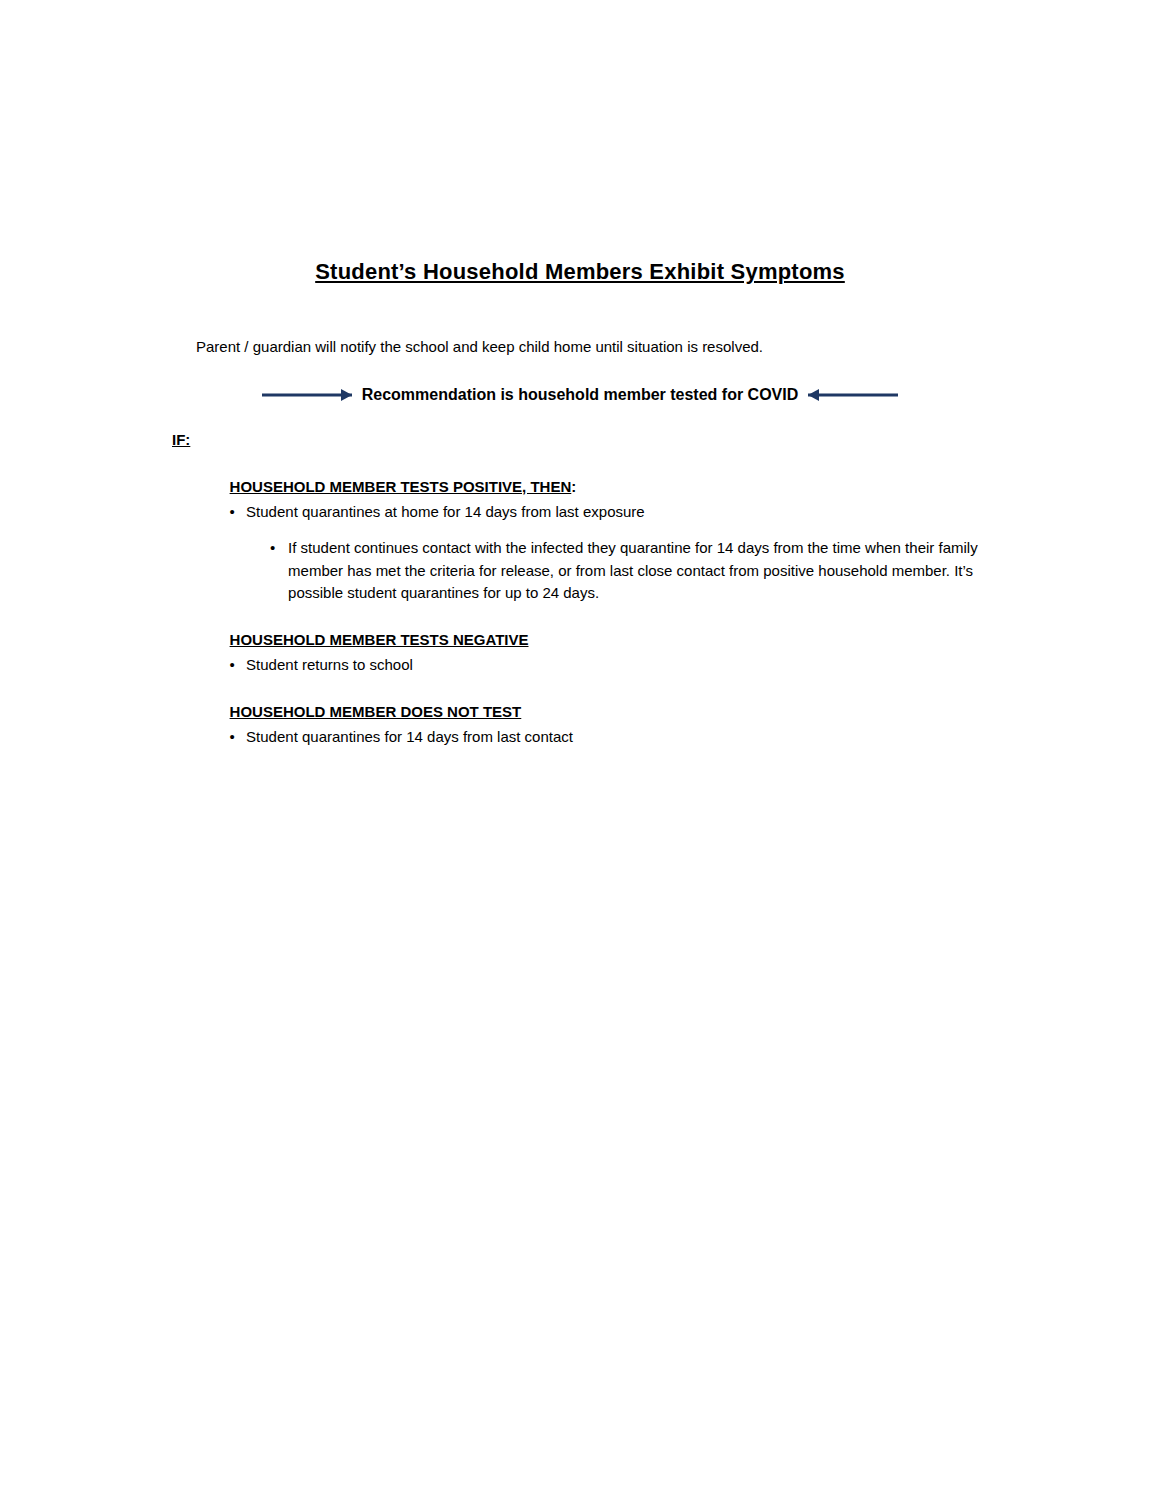Student’s Household Members Exhibit Symptoms
Parent / guardian will notify the school and keep child home until situation is resolved.
Recommendation is household member tested for COVID
IF:
HOUSEHOLD MEMBER TESTS POSITIVE, THEN:
Student quarantines at home for 14 days from last exposure
If student continues contact with the infected they quarantine for 14 days from the time when their family member has met the criteria for release, or from last close contact from positive household member. It’s possible student quarantines for up to 24 days.
HOUSEHOLD MEMBER TESTS NEGATIVE
Student returns to school
HOUSEHOLD MEMBER DOES NOT TEST
Student quarantines for 14 days from last contact